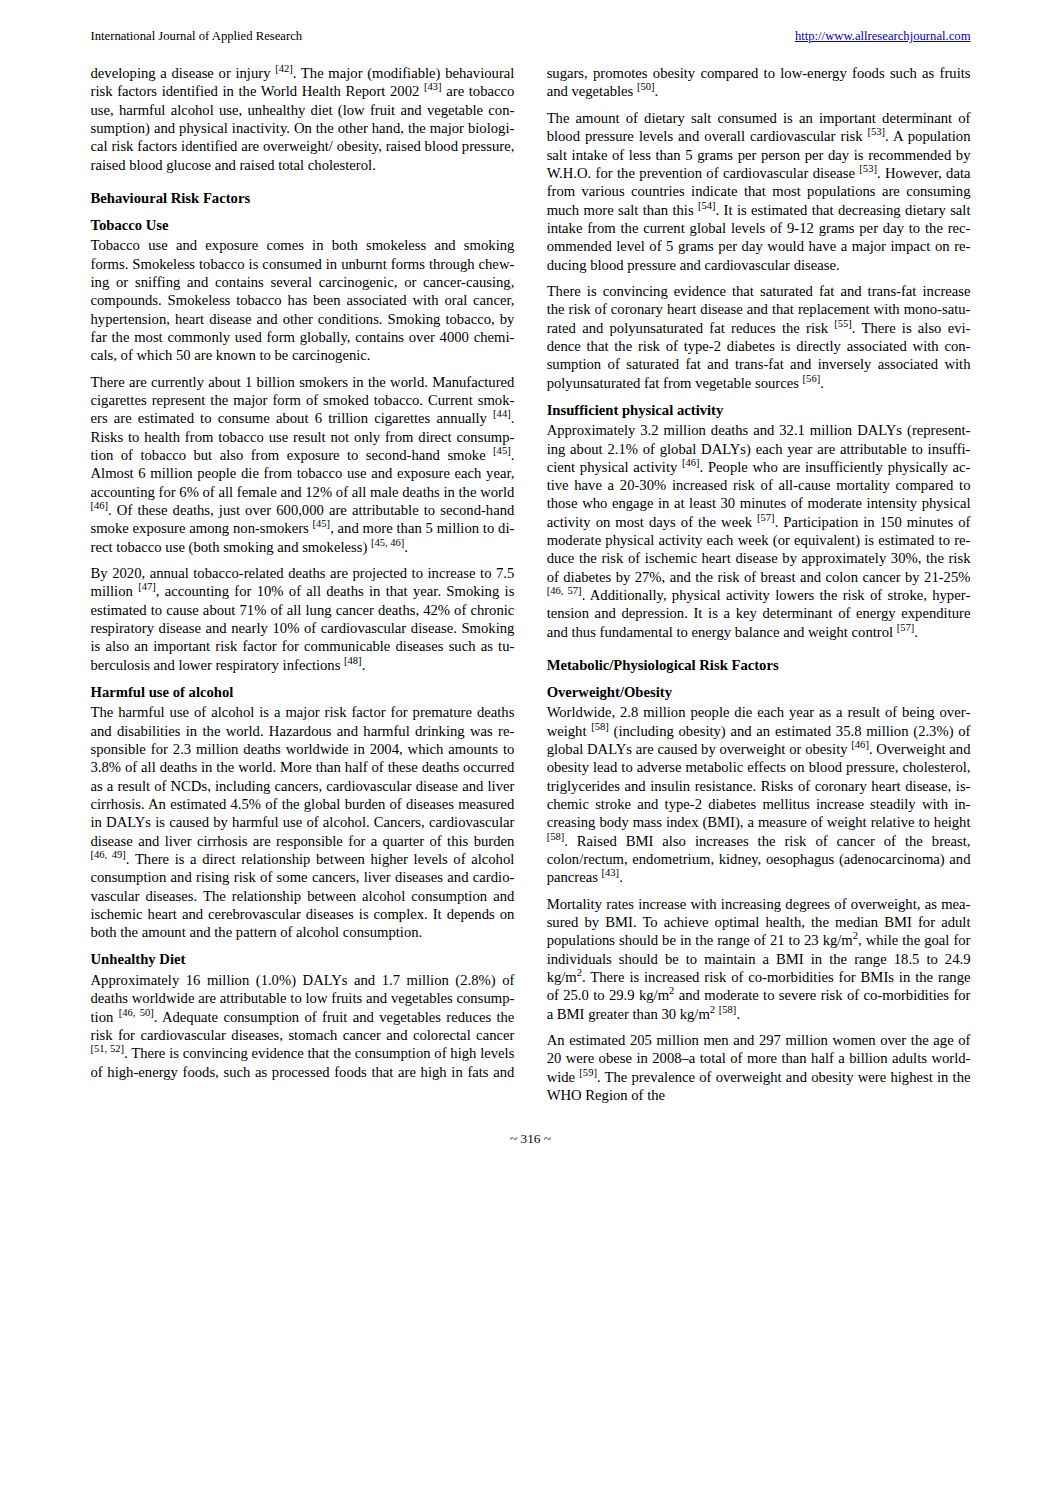International Journal of Applied Research http://www.allresearchjournal.com
developing a disease or injury [42]. The major (modifiable) behavioural risk factors identified in the World Health Report 2002 [43] are tobacco use, harmful alcohol use, unhealthy diet (low fruit and vegetable consumption) and physical inactivity. On the other hand, the major biological risk factors identified are overweight/ obesity, raised blood pressure, raised blood glucose and raised total cholesterol.
Behavioural Risk Factors
Tobacco Use
Tobacco use and exposure comes in both smokeless and smoking forms. Smokeless tobacco is consumed in unburnt forms through chewing or sniffing and contains several carcinogenic, or cancer-causing, compounds. Smokeless tobacco has been associated with oral cancer, hypertension, heart disease and other conditions. Smoking tobacco, by far the most commonly used form globally, contains over 4000 chemicals, of which 50 are known to be carcinogenic.
There are currently about 1 billion smokers in the world. Manufactured cigarettes represent the major form of smoked tobacco. Current smokers are estimated to consume about 6 trillion cigarettes annually [44]. Risks to health from tobacco use result not only from direct consumption of tobacco but also from exposure to second-hand smoke [45]. Almost 6 million people die from tobacco use and exposure each year, accounting for 6% of all female and 12% of all male deaths in the world [46]. Of these deaths, just over 600,000 are attributable to second-hand smoke exposure among non-smokers [45], and more than 5 million to direct tobacco use (both smoking and smokeless) [45, 46].
By 2020, annual tobacco-related deaths are projected to increase to 7.5 million [47], accounting for 10% of all deaths in that year. Smoking is estimated to cause about 71% of all lung cancer deaths, 42% of chronic respiratory disease and nearly 10% of cardiovascular disease. Smoking is also an important risk factor for communicable diseases such as tuberculosis and lower respiratory infections [48].
Harmful use of alcohol
The harmful use of alcohol is a major risk factor for premature deaths and disabilities in the world. Hazardous and harmful drinking was responsible for 2.3 million deaths worldwide in 2004, which amounts to 3.8% of all deaths in the world. More than half of these deaths occurred as a result of NCDs, including cancers, cardiovascular disease and liver cirrhosis. An estimated 4.5% of the global burden of diseases measured in DALYs is caused by harmful use of alcohol. Cancers, cardiovascular disease and liver cirrhosis are responsible for a quarter of this burden [46, 49]. There is a direct relationship between higher levels of alcohol consumption and rising risk of some cancers, liver diseases and cardiovascular diseases. The relationship between alcohol consumption and ischemic heart and cerebrovascular diseases is complex. It depends on both the amount and the pattern of alcohol consumption.
Unhealthy Diet
Approximately 16 million (1.0%) DALYs and 1.7 million (2.8%) of deaths worldwide are attributable to low fruits and vegetables consumption [46, 50]. Adequate consumption of fruit and vegetables reduces the risk for cardiovascular diseases, stomach cancer and colorectal cancer [51, 52]. There is convincing evidence that the consumption of high levels of high-energy foods, such as processed foods that are high in fats and sugars, promotes obesity compared to low-energy foods such as fruits and vegetables [50].
The amount of dietary salt consumed is an important determinant of blood pressure levels and overall cardiovascular risk [53]. A population salt intake of less than 5 grams per person per day is recommended by W.H.O. for the prevention of cardiovascular disease [53]. However, data from various countries indicate that most populations are consuming much more salt than this [54]. It is estimated that decreasing dietary salt intake from the current global levels of 9-12 grams per day to the recommended level of 5 grams per day would have a major impact on reducing blood pressure and cardiovascular disease.
There is convincing evidence that saturated fat and trans-fat increase the risk of coronary heart disease and that replacement with mono-saturated and polyunsaturated fat reduces the risk [55]. There is also evidence that the risk of type-2 diabetes is directly associated with consumption of saturated fat and trans-fat and inversely associated with polyunsaturated fat from vegetable sources [56].
Insufficient physical activity
Approximately 3.2 million deaths and 32.1 million DALYs (representing about 2.1% of global DALYs) each year are attributable to insufficient physical activity [46]. People who are insufficiently physically active have a 20-30% increased risk of all-cause mortality compared to those who engage in at least 30 minutes of moderate intensity physical activity on most days of the week [57]. Participation in 150 minutes of moderate physical activity each week (or equivalent) is estimated to reduce the risk of ischemic heart disease by approximately 30%, the risk of diabetes by 27%, and the risk of breast and colon cancer by 21-25% [46, 57]. Additionally, physical activity lowers the risk of stroke, hypertension and depression. It is a key determinant of energy expenditure and thus fundamental to energy balance and weight control [57].
Metabolic/Physiological Risk Factors
Overweight/Obesity
Worldwide, 2.8 million people die each year as a result of being overweight [58] (including obesity) and an estimated 35.8 million (2.3%) of global DALYs are caused by overweight or obesity [46]. Overweight and obesity lead to adverse metabolic effects on blood pressure, cholesterol, triglycerides and insulin resistance. Risks of coronary heart disease, ischemic stroke and type-2 diabetes mellitus increase steadily with increasing body mass index (BMI), a measure of weight relative to height [58]. Raised BMI also increases the risk of cancer of the breast, colon/rectum, endometrium, kidney, oesophagus (adenocarcinoma) and pancreas [43].
Mortality rates increase with increasing degrees of overweight, as measured by BMI. To achieve optimal health, the median BMI for adult populations should be in the range of 21 to 23 kg/m2, while the goal for individuals should be to maintain a BMI in the range 18.5 to 24.9 kg/m2. There is increased risk of co-morbidities for BMIs in the range of 25.0 to 29.9 kg/m2 and moderate to severe risk of co-morbidities for a BMI greater than 30 kg/m2 [58].
An estimated 205 million men and 297 million women over the age of 20 were obese in 2008–a total of more than half a billion adults worldwide [59]. The prevalence of overweight and obesity were highest in the WHO Region of the
~ 316 ~